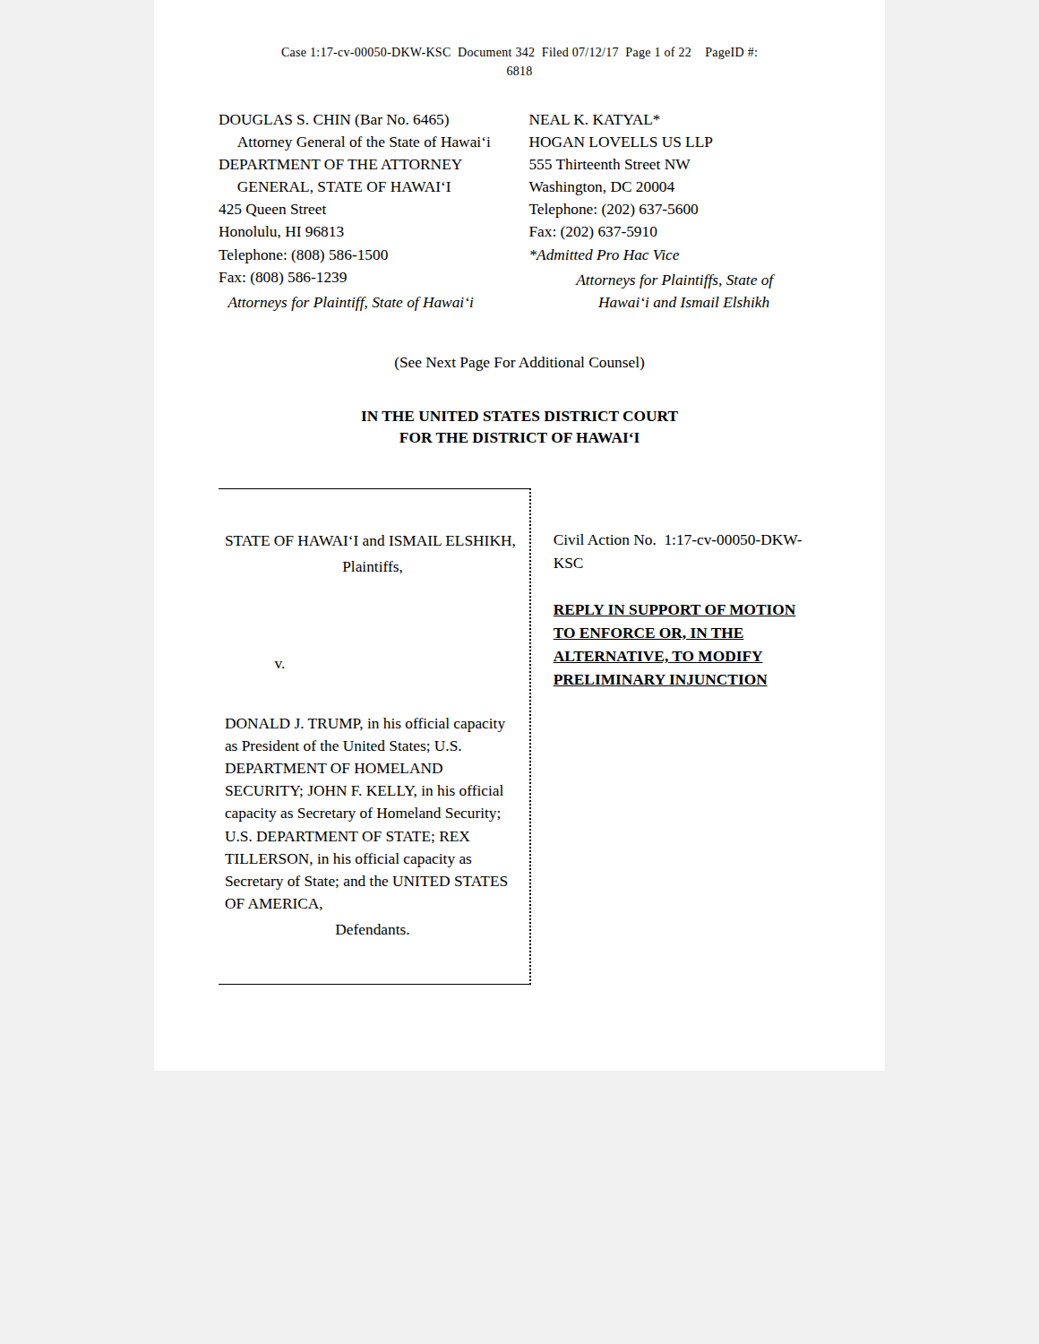Case 1:17-cv-00050-DKW-KSC Document 342 Filed 07/12/17 Page 1 of 22 PageID #: 6818
DOUGLAS S. CHIN (Bar No. 6465)
Attorney General of the State of Hawaiʻi
DEPARTMENT OF THE ATTORNEY
GENERAL, STATE OF HAWAIʻI
425 Queen Street
Honolulu, HI 96813
Telephone: (808) 586-1500
Fax: (808) 586-1239
Attorneys for Plaintiff, State of Hawaiʻi
NEAL K. KATYAL*
HOGAN LOVELLS US LLP
555 Thirteenth Street NW
Washington, DC 20004
Telephone: (202) 637-5600
Fax: (202) 637-5910
*Admitted Pro Hac Vice
Attorneys for Plaintiffs, State of Hawaiʻi and Ismail Elshikh
(See Next Page For Additional Counsel)
IN THE UNITED STATES DISTRICT COURT
FOR THE DISTRICT OF HAWAIʻI
STATE OF HAWAIʻI and ISMAIL ELSHIKH,
Plaintiffs,
v.
DONALD J. TRUMP, in his official capacity as President of the United States; U.S. DEPARTMENT OF HOMELAND SECURITY; JOHN F. KELLY, in his official capacity as Secretary of Homeland Security; U.S. DEPARTMENT OF STATE; REX TILLERSON, in his official capacity as Secretary of State; and the UNITED STATES OF AMERICA,
Defendants.
Civil Action No. 1:17-cv-00050-DKW-KSC
REPLY IN SUPPORT OF MOTION TO ENFORCE OR, IN THE ALTERNATIVE, TO MODIFY PRELIMINARY INJUNCTION